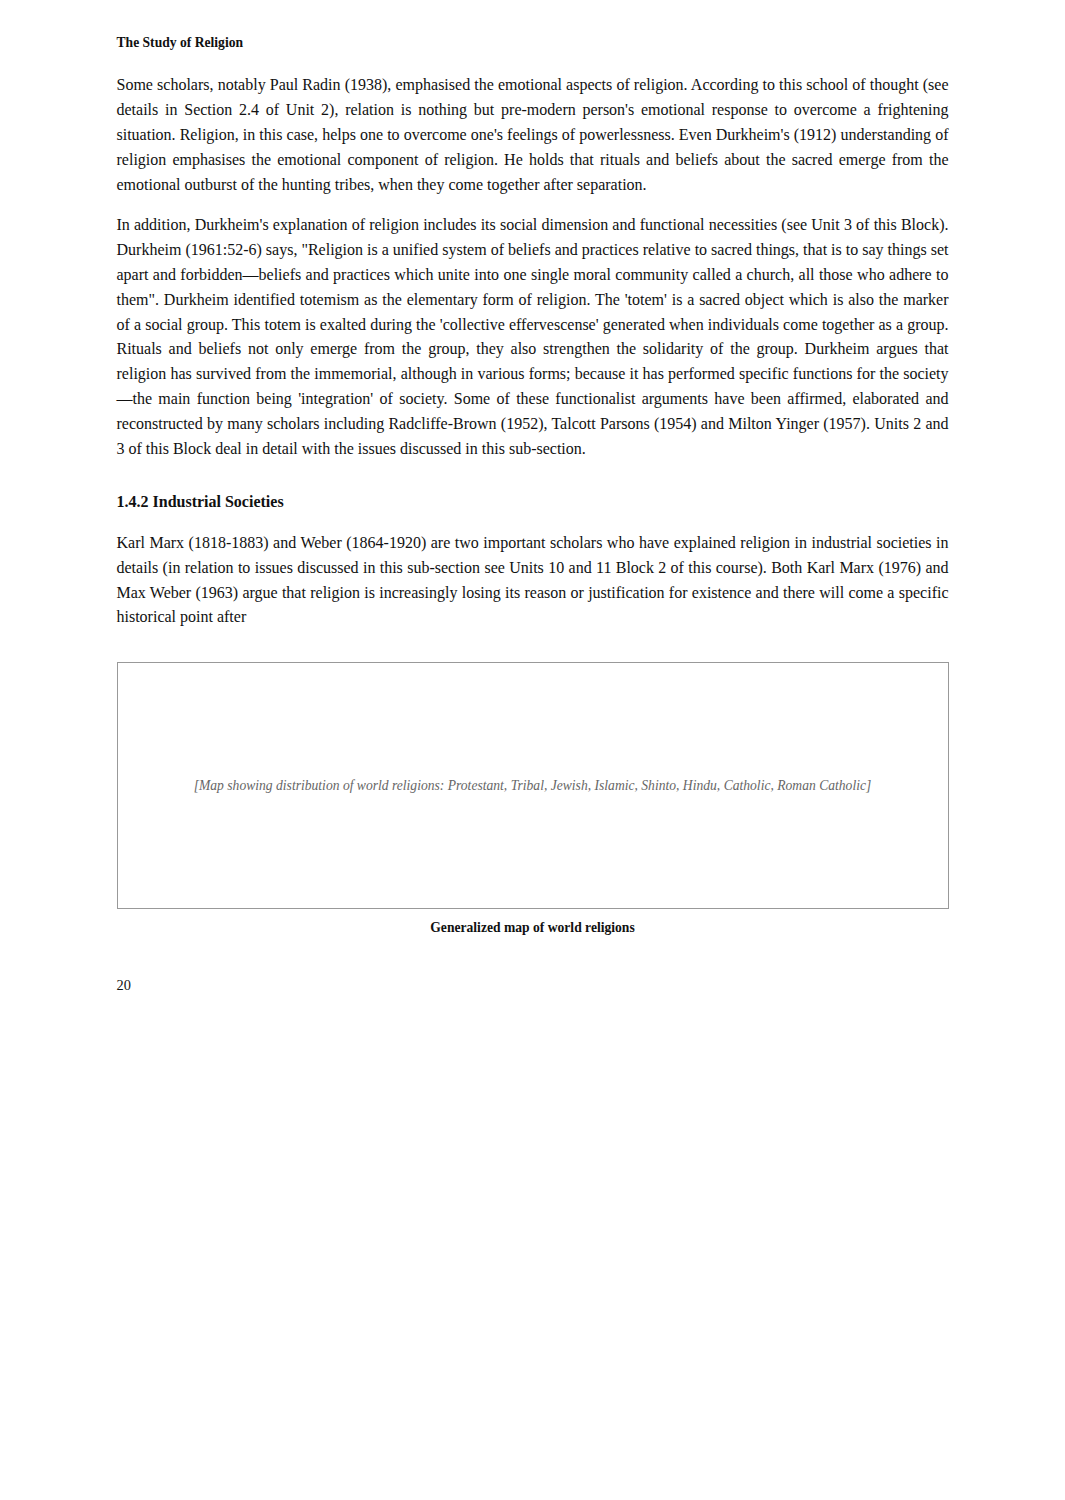The Study of Religion
Some scholars, notably Paul Radin (1938), emphasised the emotional aspects of religion. According to this school of thought (see details in Section 2.4 of Unit 2), relation is nothing but pre-modern person's emotional response to overcome a frightening situation. Religion, in this case, helps one to overcome one's feelings of powerlessness. Even Durkheim's (1912) understanding of religion emphasises the emotional component of religion. He holds that rituals and beliefs about the sacred emerge from the emotional outburst of the hunting tribes, when they come together after separation.
In addition, Durkheim's explanation of religion includes its social dimension and functional necessities (see Unit 3 of this Block). Durkheim (1961:52-6) says, "Religion is a unified system of beliefs and practices relative to sacred things, that is to say things set apart and forbidden—beliefs and practices which unite into one single moral community called a church, all those who adhere to them". Durkheim identified totemism as the elementary form of religion. The 'totem' is a sacred object which is also the marker of a social group. This totem is exalted during the 'collective effervescense' generated when individuals come together as a group. Rituals and beliefs not only emerge from the group, they also strengthen the solidarity of the group. Durkheim argues that religion has survived from the immemorial, although in various forms; because it has performed specific functions for the society—the main function being 'integration' of society. Some of these functionalist arguments have been affirmed, elaborated and reconstructed by many scholars including Radcliffe-Brown (1952), Talcott Parsons (1954) and Milton Yinger (1957). Units 2 and 3 of this Block deal in detail with the issues discussed in this sub-section.
1.4.2 Industrial Societies
Karl Marx (1818-1883) and Weber (1864-1920) are two important scholars who have explained religion in industrial societies in details (in relation to issues discussed in this sub-section see Units 10 and 11 Block 2 of this course). Both Karl Marx (1976) and Max Weber (1963) argue that religion is increasingly losing its reason or justification for existence and there will come a specific historical point after
[Map showing distribution of world religions: Protestant, Tribal, Jewish, Islamic, Shinto, Hindu, Catholic, Roman Catholic]
Generalized map of world religions
20